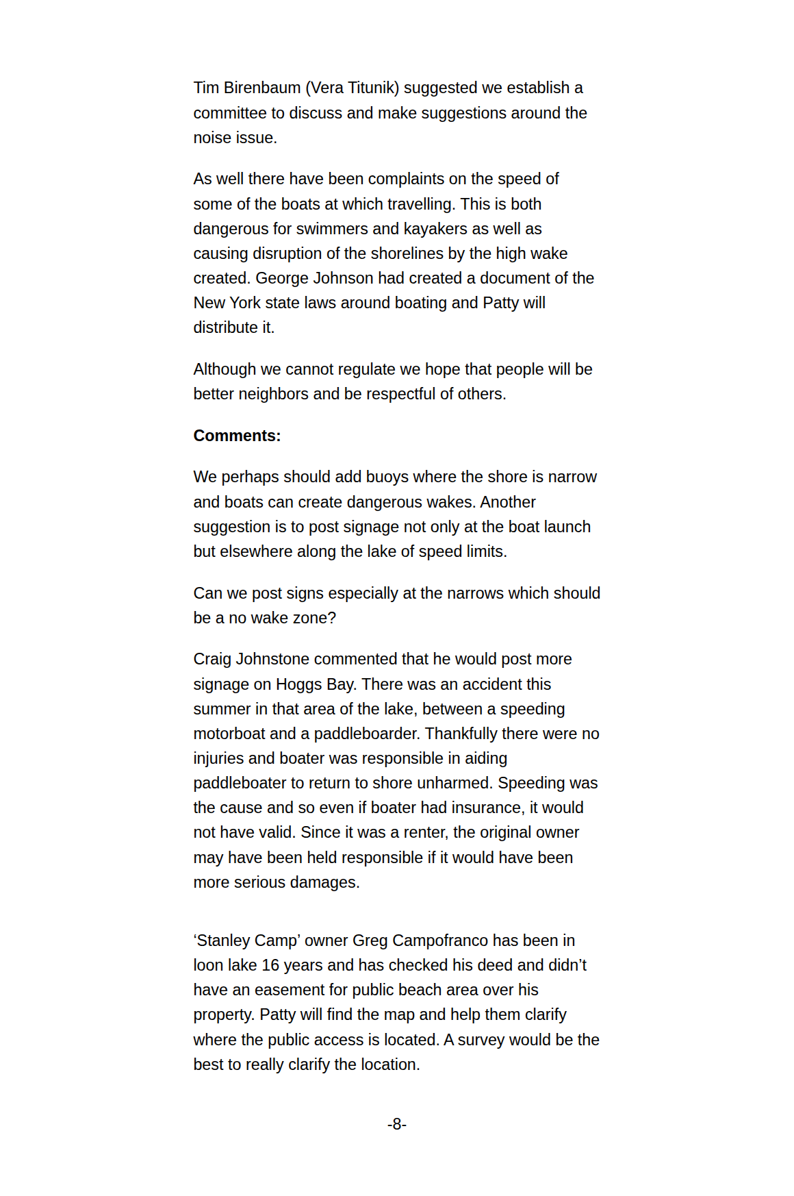Tim Birenbaum (Vera Titunik) suggested we establish a committee to discuss and make suggestions around the noise issue.
As well there have been complaints on the speed of some of the boats at which travelling. This is both dangerous for swimmers and kayakers as well as causing disruption of the shorelines by the high wake created. George Johnson had created a document of the New York state laws around boating and Patty will distribute it.
Although we cannot regulate we hope that people will be better neighbors and be respectful of others.
Comments:
We perhaps should add buoys where the shore is narrow and boats can create dangerous wakes. Another suggestion is to post signage not only at the boat launch but elsewhere along the lake of speed limits.
Can we post signs especially at the narrows which should be a no wake zone?
Craig Johnstone commented that he would post more signage on Hoggs Bay. There was an accident this summer in that area of the lake, between a speeding motorboat and a paddleboarder. Thankfully there were no injuries and boater was responsible in aiding paddleboater to return to shore unharmed. Speeding was the cause and so even if boater had insurance, it would not have valid. Since it was a renter, the original owner may have been held responsible if it would have been more serious damages.
‘Stanley Camp’ owner Greg Campofranco has been in loon lake 16 years and has checked his deed and didn’t have an easement for public beach area over his property. Patty will find the map and help them clarify where the public access is located. A survey would be the best to really clarify the location.
-8-